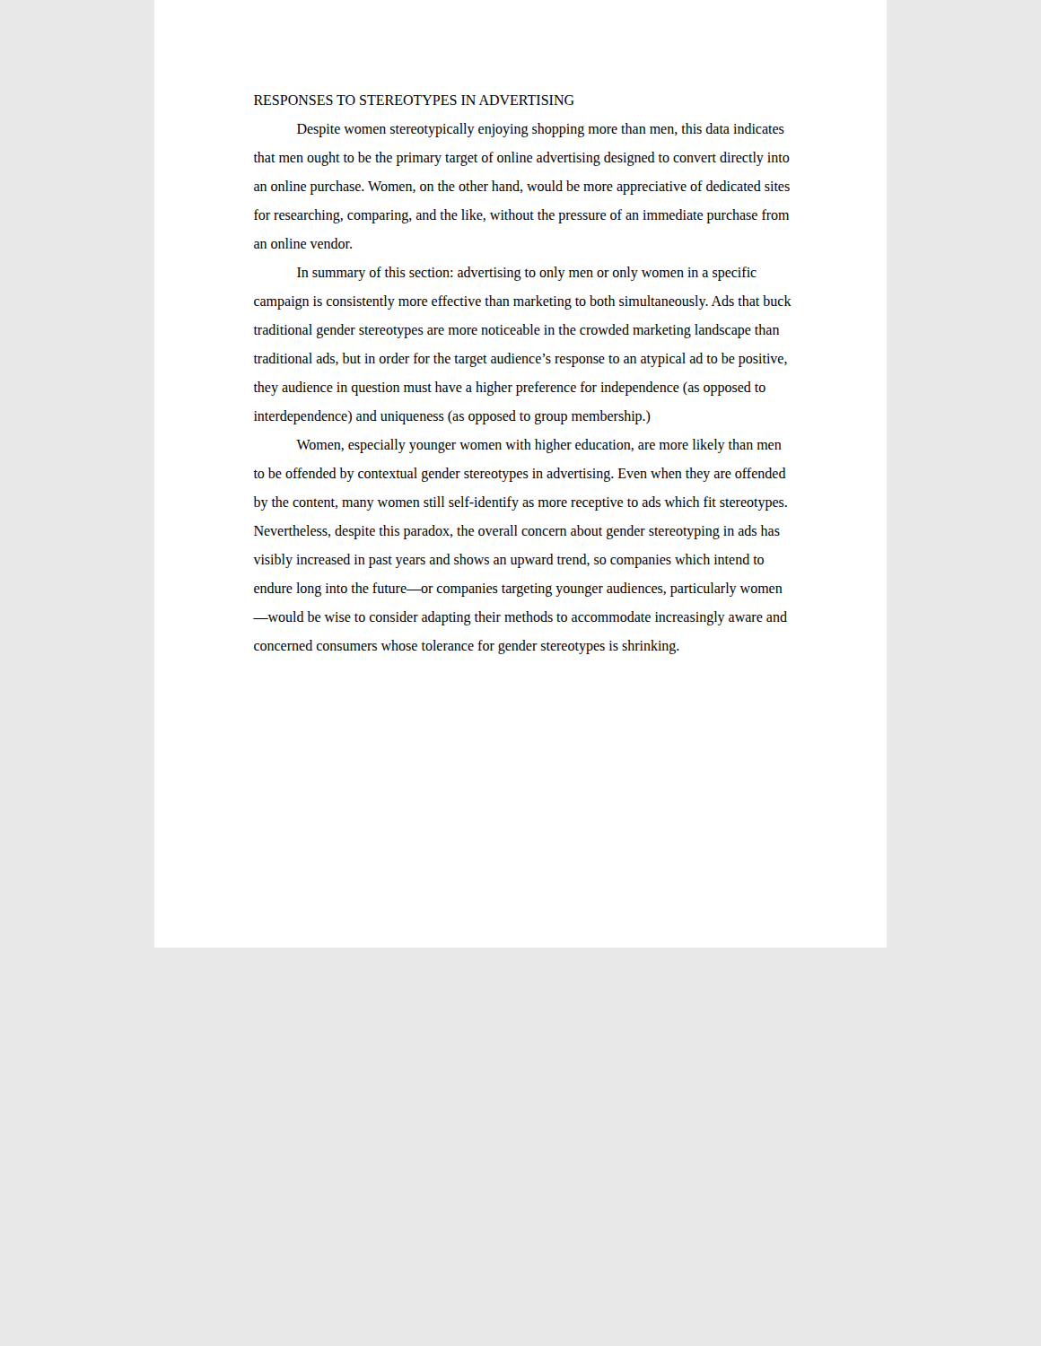RESPONSES TO STEREOTYPES IN ADVERTISING
Despite women stereotypically enjoying shopping more than men, this data indicates that men ought to be the primary target of online advertising designed to convert directly into an online purchase. Women, on the other hand, would be more appreciative of dedicated sites for researching, comparing, and the like, without the pressure of an immediate purchase from an online vendor.
In summary of this section: advertising to only men or only women in a specific campaign is consistently more effective than marketing to both simultaneously. Ads that buck traditional gender stereotypes are more noticeable in the crowded marketing landscape than traditional ads, but in order for the target audience’s response to an atypical ad to be positive, they audience in question must have a higher preference for independence (as opposed to interdependence) and uniqueness (as opposed to group membership.)
Women, especially younger women with higher education, are more likely than men to be offended by contextual gender stereotypes in advertising. Even when they are offended by the content, many women still self-identify as more receptive to ads which fit stereotypes. Nevertheless, despite this paradox, the overall concern about gender stereotyping in ads has visibly increased in past years and shows an upward trend, so companies which intend to endure long into the future—or companies targeting younger audiences, particularly women—would be wise to consider adapting their methods to accommodate increasingly aware and concerned consumers whose tolerance for gender stereotypes is shrinking.